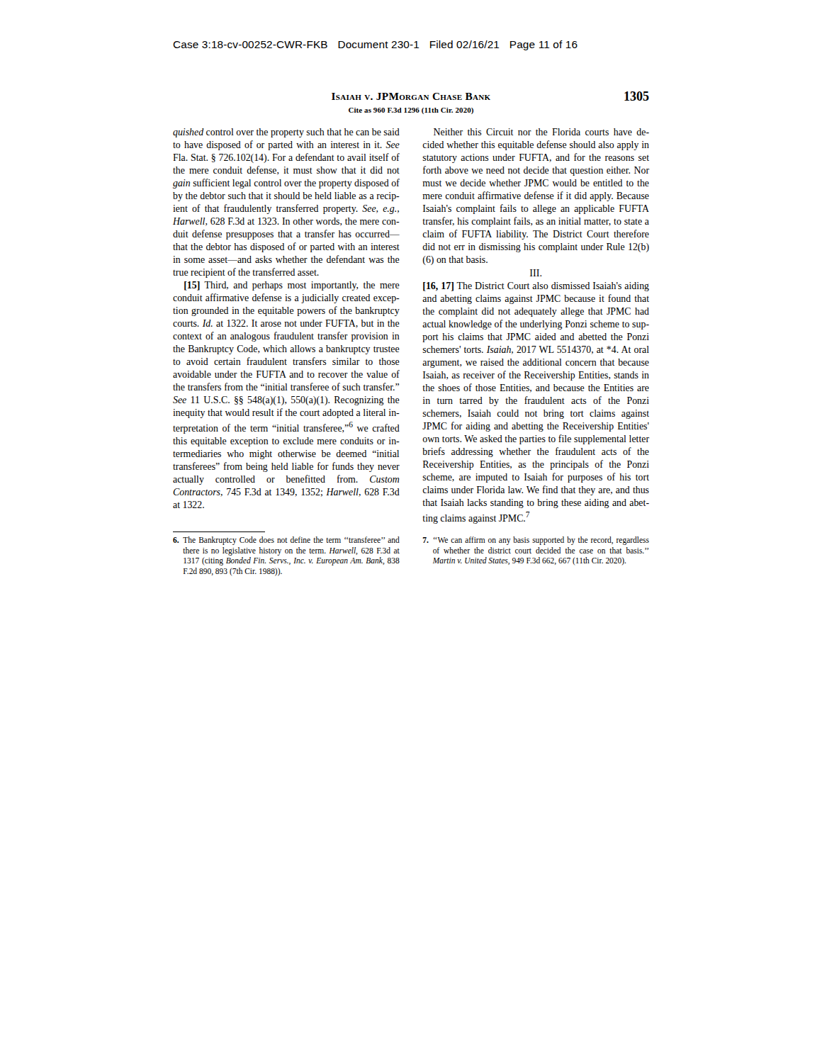Case 3:18-cv-00252-CWR-FKB Document 230-1 Filed 02/16/21 Page 11 of 16
Isaiah v. JPMorgan Chase Bank
Cite as 960 F.3d 1296 (11th Cir. 2020)
1305
quished control over the property such that he can be said to have disposed of or parted with an interest in it. See Fla. Stat. § 726.102(14). For a defendant to avail itself of the mere conduit defense, it must show that it did not gain sufficient legal control over the property disposed of by the debtor such that it should be held liable as a recipient of that fraudulently transferred property. See, e.g., Harwell, 628 F.3d at 1323. In other words, the mere conduit defense presupposes that a transfer has occurred—that the debtor has disposed of or parted with an interest in some asset—and asks whether the defendant was the true recipient of the transferred asset.
[15] Third, and perhaps most importantly, the mere conduit affirmative defense is a judicially created exception grounded in the equitable powers of the bankruptcy courts. Id. at 1322. It arose not under FUFTA, but in the context of an analogous fraudulent transfer provision in the Bankruptcy Code, which allows a bankruptcy trustee to avoid certain fraudulent transfers similar to those avoidable under the FUFTA and to recover the value of the transfers from the “initial transferee of such transfer.” See 11 U.S.C. §§ 548(a)(1), 550(a)(1). Recognizing the inequity that would result if the court adopted a literal interpretation of the term “initial transferee,”6 we crafted this equitable exception to exclude mere conduits or intermediaries who might otherwise be deemed “initial transferees” from being held liable for funds they never actually controlled or benefitted from. Custom Contractors, 745 F.3d at 1349, 1352; Harwell, 628 F.3d at 1322.
Neither this Circuit nor the Florida courts have decided whether this equitable defense should also apply in statutory actions under FUFTA, and for the reasons set forth above we need not decide that question either. Nor must we decide whether JPMC would be entitled to the mere conduit affirmative defense if it did apply. Because Isaiah's complaint fails to allege an applicable FUFTA transfer, his complaint fails, as an initial matter, to state a claim of FUFTA liability. The District Court therefore did not err in dismissing his complaint under Rule 12(b)(6) on that basis.
III.
[16, 17] The District Court also dismissed Isaiah's aiding and abetting claims against JPMC because it found that the complaint did not adequately allege that JPMC had actual knowledge of the underlying Ponzi scheme to support his claims that JPMC aided and abetted the Ponzi schemers' torts. Isaiah, 2017 WL 5514370, at *4. At oral argument, we raised the additional concern that because Isaiah, as receiver of the Receivership Entities, stands in the shoes of those Entities, and because the Entities are in turn tarred by the fraudulent acts of the Ponzi schemers, Isaiah could not bring tort claims against JPMC for aiding and abetting the Receivership Entities' own torts. We asked the parties to file supplemental letter briefs addressing whether the fraudulent acts of the Receivership Entities, as the principals of the Ponzi scheme, are imputed to Isaiah for purposes of his tort claims under Florida law. We find that they are, and thus that Isaiah lacks standing to bring these aiding and abetting claims against JPMC.7
6. The Bankruptcy Code does not define the term ‘‘transferee’’ and there is no legislative history on the term. Harwell, 628 F.3d at 1317 (citing Bonded Fin. Servs., Inc. v. European Am. Bank, 838 F.2d 890, 893 (7th Cir. 1988)).
7. ‘‘We can affirm on any basis supported by the record, regardless of whether the district court decided the case on that basis.’’ Martin v. United States, 949 F.3d 662, 667 (11th Cir. 2020).